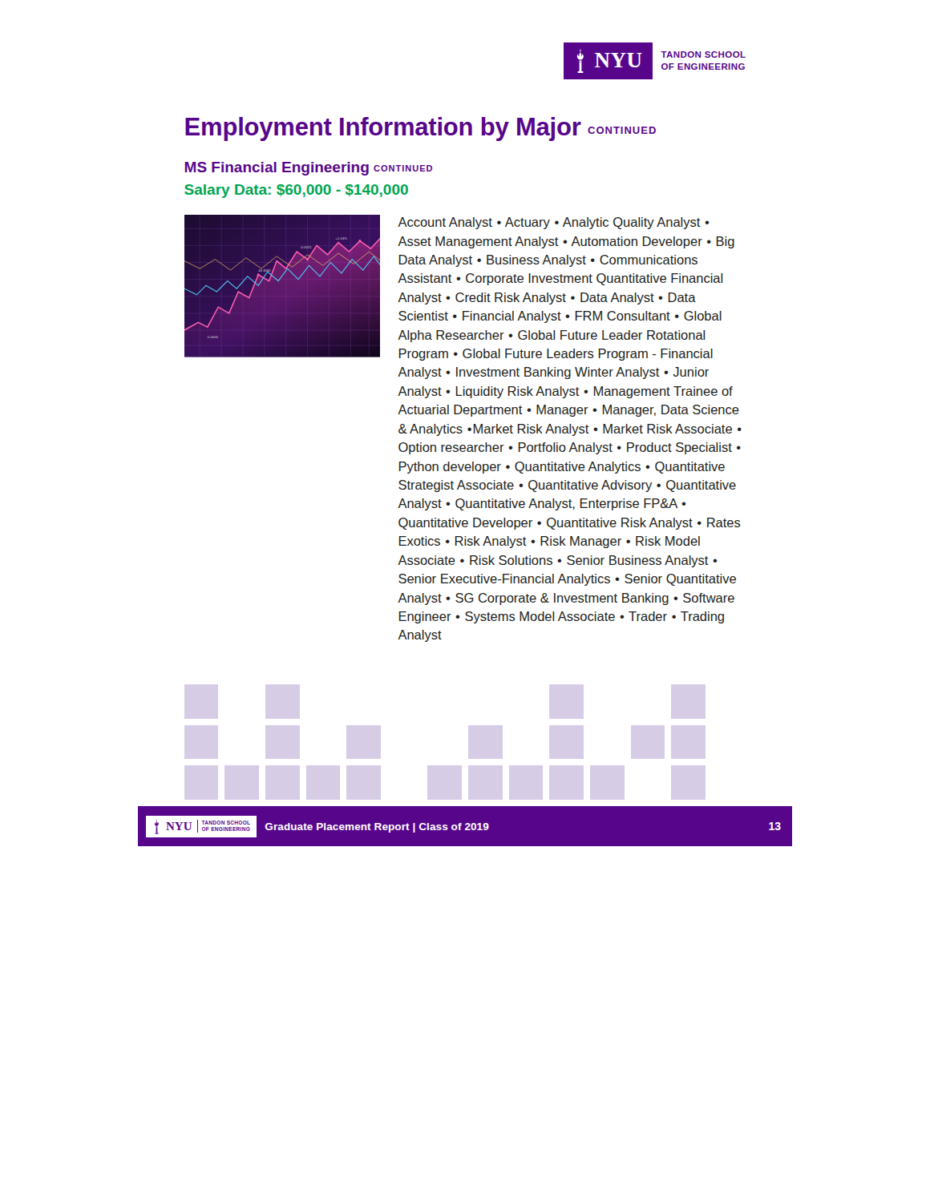NYU
Tandon School of Engineering
Employment Information by Major CONTINUED
MS Financial Engineering CONTINUED
Salary Data: $60,000 - $140,000
44.3082 -0.0021 +1.24% 0.0000
Account Analyst • Actuary • Analytic Quality Analyst • Asset Management Analyst • Automation Developer • Big Data Analyst • Business Analyst • Communications Assistant • Corporate Investment Quantitative Financial Analyst • Credit Risk Analyst • Data Analyst • Data Scientist • Financial Analyst • FRM Consultant • Global Alpha Researcher • Global Future Leader Rotational Program • Global Future Leaders Program - Financial Analyst • Investment Banking Winter Analyst • Junior Analyst • Liquidity Risk Analyst • Management Trainee of Actuarial Department • Manager • Manager, Data Science & Analytics •Market Risk Analyst • Market Risk Associate • Option researcher • Portfolio Analyst • Product Specialist • Python developer • Quantitative Analytics • Quantitative Strategist Associate • Quantitative Advisory • Quantitative Analyst • Quantitative Analyst, Enterprise FP&A • Quantitative Developer • Quantitative Risk Analyst • Rates Exotics • Risk Analyst • Risk Manager • Risk Model Associate • Risk Solutions • Senior Business Analyst • Senior Executive-Financial Analytics • Senior Quantitative Analyst • SG Corporate & Investment Banking • Software Engineer • Systems Model Associate • Trader • Trading Analyst
NYU Tandon School
of Engineering
Graduate Placement Report | Class of 2019
13